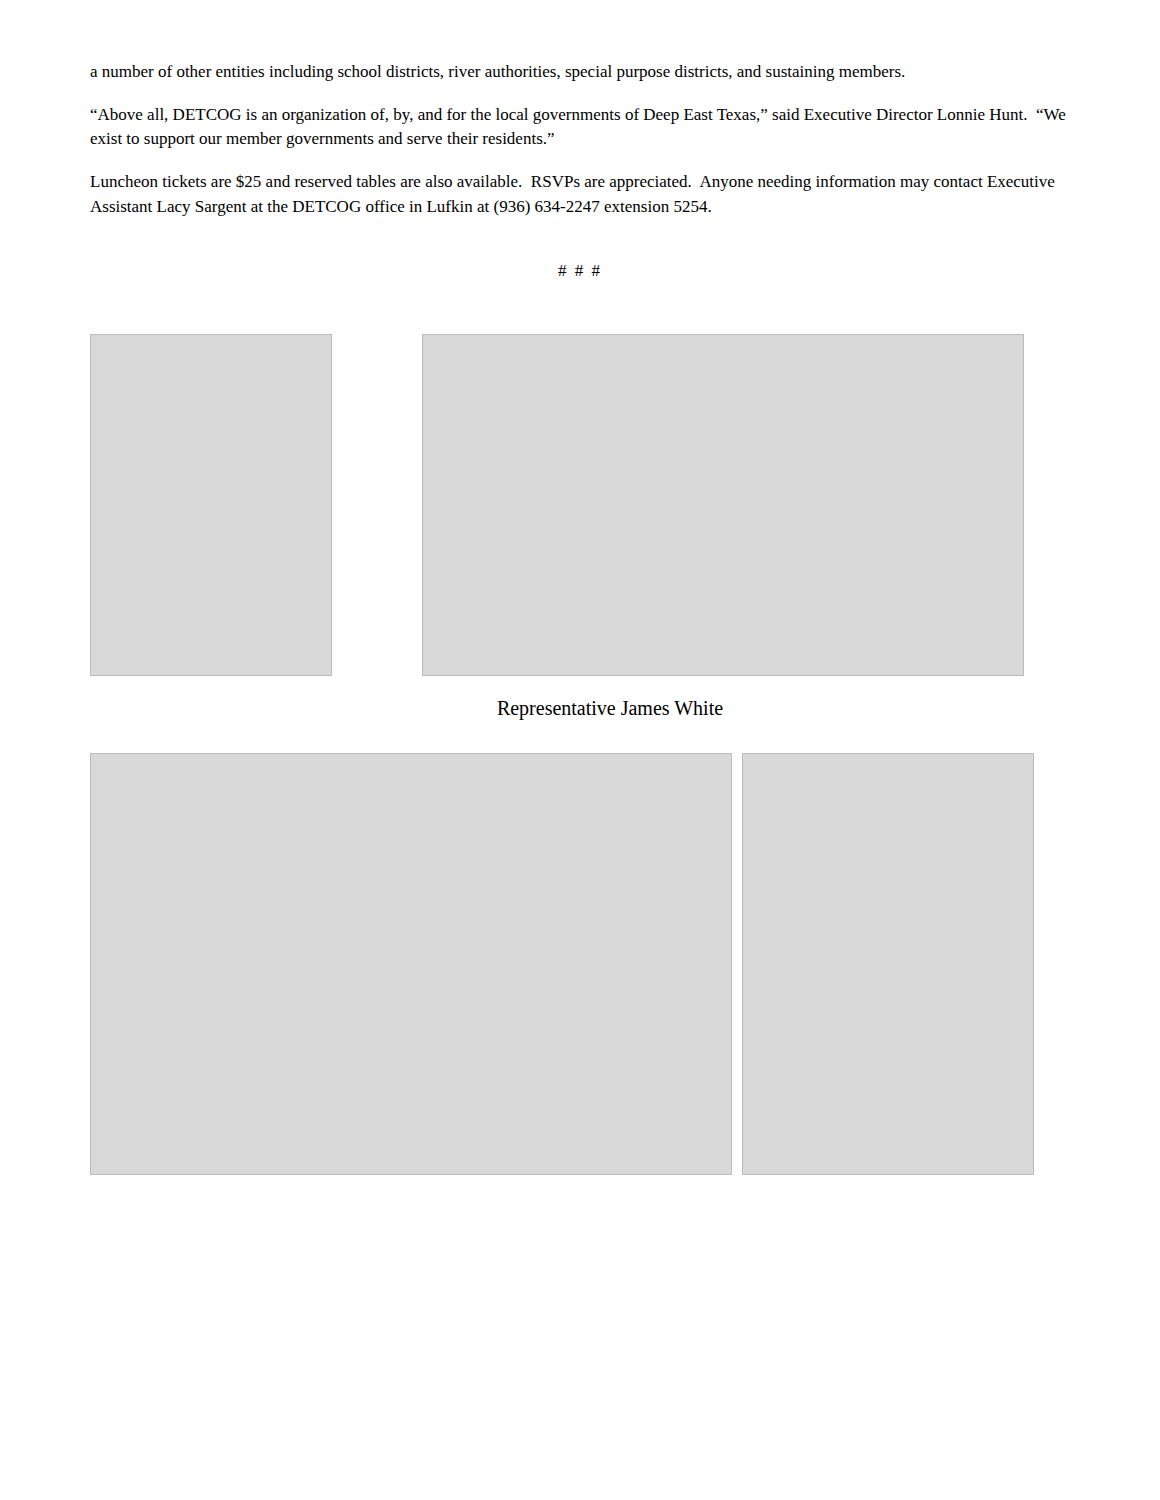a number of other entities including school districts, river authorities, special purpose districts, and sustaining members.
“Above all, DETCOG is an organization of, by, and for the local governments of Deep East Texas,” said Executive Director Lonnie Hunt. “We exist to support our member governments and serve their residents.”
Luncheon tickets are $25 and reserved tables are also available. RSVPs are appreciated. Anyone needing information may contact Executive Assistant Lacy Sargent at the DETCOG office in Lufkin at (936) 634-2247 extension 5254.
# # #
Representative James White